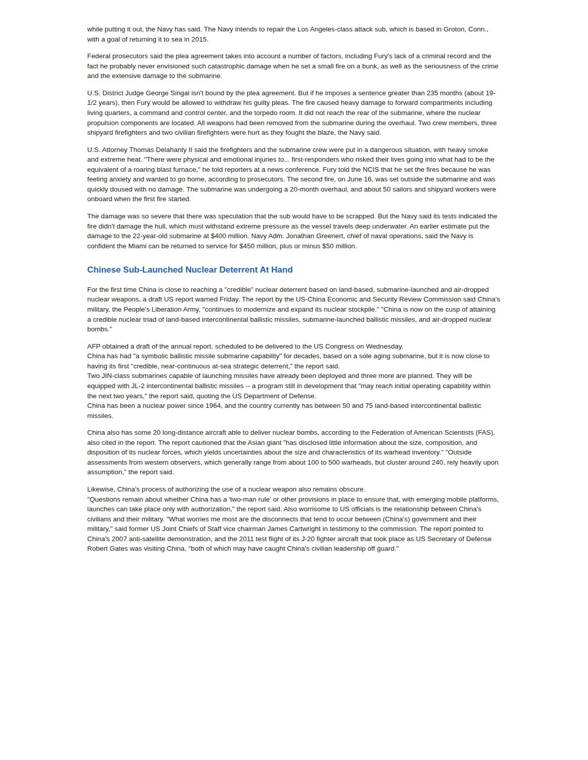while putting it out, the Navy has said. The Navy intends to repair the Los Angeles-class attack sub, which is based in Groton, Conn., with a goal of returning it to sea in 2015.
Federal prosecutors said the plea agreement takes into account a number of factors, including Fury's lack of a criminal record and the fact he probably never envisioned such catastrophic damage when he set a small fire on a bunk, as well as the seriousness of the crime and the extensive damage to the submarine.
U.S. District Judge George Singal isn't bound by the plea agreement. But if he imposes a sentence greater than 235 months (about 19-1/2 years), then Fury would be allowed to withdraw his guilty pleas. The fire caused heavy damage to forward compartments including living quarters, a command and control center, and the torpedo room. It did not reach the rear of the submarine, where the nuclear propulsion components are located. All weapons had been removed from the submarine during the overhaul. Two crew members, three shipyard firefighters and two civilian firefighters were hurt as they fought the blaze, the Navy said.
U.S. Attorney Thomas Delahanty II said the firefighters and the submarine crew were put in a dangerous situation, with heavy smoke and extreme heat. "There were physical and emotional injuries to... first-responders who risked their lives going into what had to be the equivalent of a roaring blast furnace," he told reporters at a news conference. Fury told the NCIS that he set the fires because he was feeling anxiety and wanted to go home, according to prosecutors. The second fire, on June 16, was set outside the submarine and was quickly doused with no damage. The submarine was undergoing a 20-month overhaul, and about 50 sailors and shipyard workers were onboard when the first fire started.
The damage was so severe that there was speculation that the sub would have to be scrapped. But the Navy said its tests indicated the fire didn't damage the hull, which must withstand extreme pressure as the vessel travels deep underwater. An earlier estimate put the damage to the 22-year-old submarine at $400 million. Navy Adm. Jonathan Greenert, chief of naval operations, said the Navy is confident the Miami can be returned to service for $450 million, plus or minus $50 million.
Chinese Sub-Launched Nuclear Deterrent At Hand
For the first time China is close to reaching a "credible" nuclear deterrent based on land-based, submarine-launched and air-dropped nuclear weapons, a draft US report warned Friday. The report by the US-China Economic and Security Review Commission said China's military, the People's Liberation Army, "continues to modernize and expand its nuclear stockpile." "China is now on the cusp of attaining a credible nuclear triad of land-based intercontinental ballistic missiles, submarine-launched ballistic missiles, and air-dropped nuclear bombs."
AFP obtained a draft of the annual report, scheduled to be delivered to the US Congress on Wednesday.
China has had "a symbolic ballistic missile submarine capability" for decades, based on a sole aging submarine, but it is now close to having its first "credible, near-continuous at-sea strategic deterrent," the report said.
Two JIN-class submarines capable of launching missiles have already been deployed and three more are planned. They will be equipped with JL-2 intercontinental ballistic missiles -- a program still in development that "may reach initial operating capability within the next two years," the report said, quoting the US Department of Defense.
China has been a nuclear power since 1964, and the country currently has between 50 and 75 land-based intercontinental ballistic missiles.
China also has some 20 long-distance aircraft able to deliver nuclear bombs, according to the Federation of American Scientists (FAS), also cited in the report. The report cautioned that the Asian giant "has disclosed little information about the size, composition, and disposition of its nuclear forces, which yields uncertainties about the size and characteristics of its warhead inventory." "Outside assessments from western observers, which generally range from about 100 to 500 warheads, but cluster around 240, rely heavily upon assumption," the report said.
Likewise, China's process of authorizing the use of a nuclear weapon also remains obscure.
"Questions remain about whether China has a 'two-man rule' or other provisions in place to ensure that, with emerging mobile platforms, launches can take place only with authorization," the report said. Also worrisome to US officials is the relationship between China's civilians and their military. "What worries me most are the disconnects that tend to occur between (China's) government and their military," said former US Joint Chiefs of Staff vice chairman James Cartwright in testimony to the commission. The report pointed to China's 2007 anti-satellite demonstration, and the 2011 test flight of its J-20 fighter aircraft that took place as US Secretary of Defense Robert Gates was visiting China, "both of which may have caught China's civilian leadership off guard."